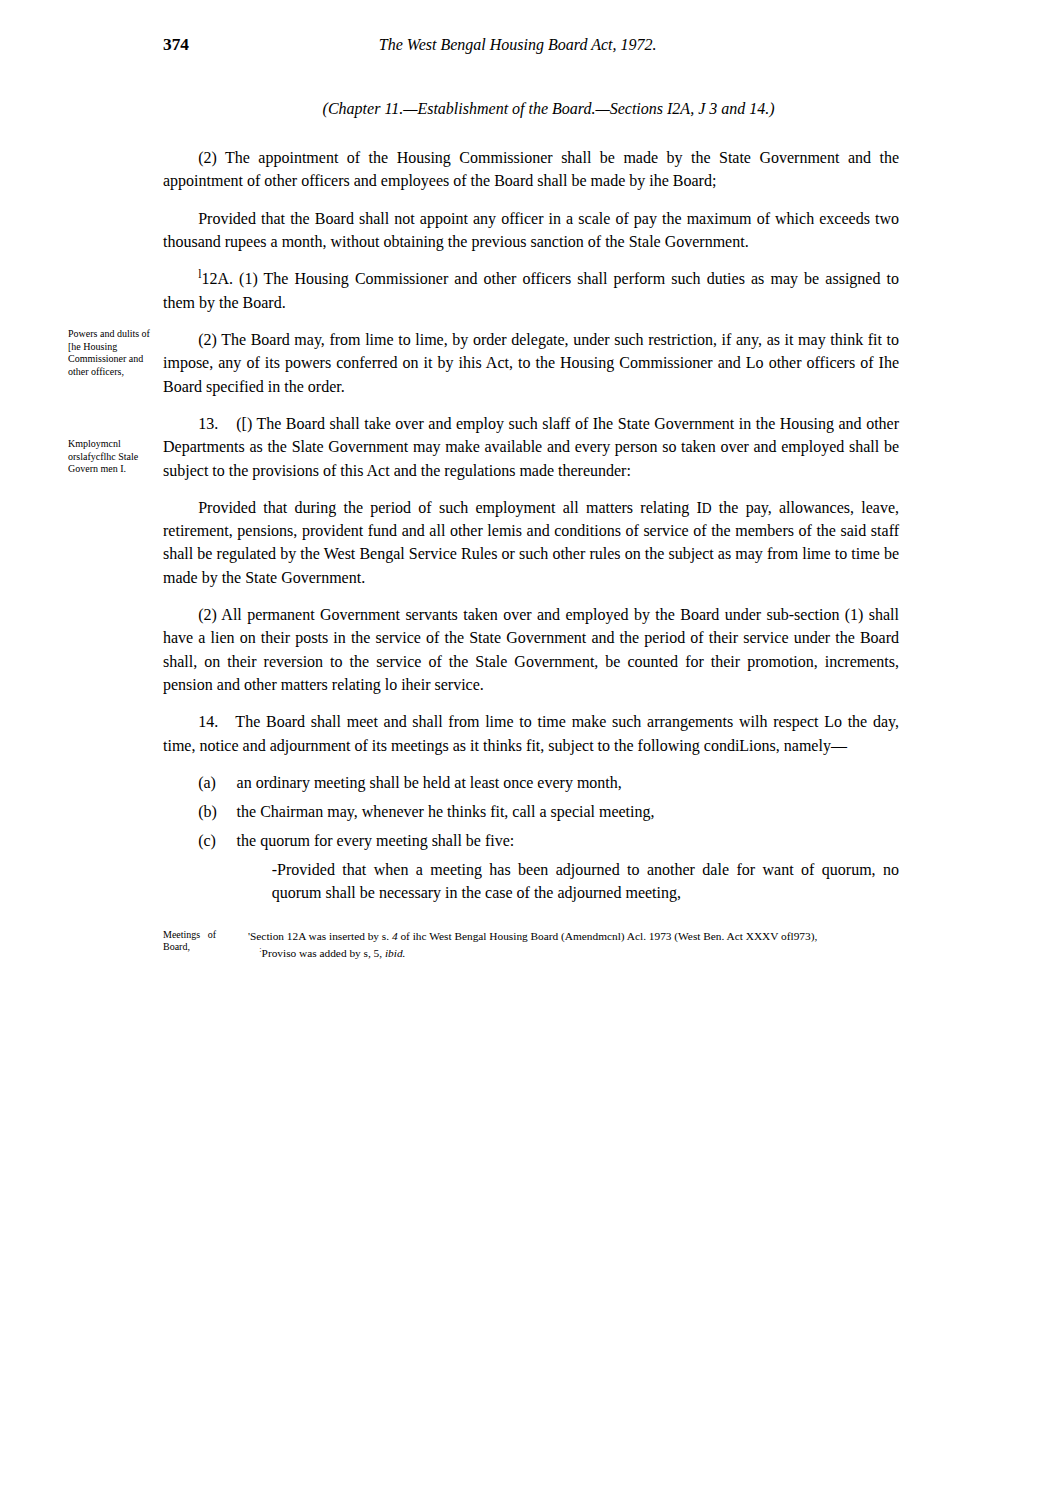374 The West Bengal Housing Board Act, 1972.
(Chapter 11.—Establishment of the Board.—Sections I2A, J 3 and 14.)
(2) The appointment of the Housing Commissioner shall be made by the State Government and the appointment of other officers and employees of the Board shall be made by ihe Board;
Provided that the Board shall not appoint any officer in a scale of pay the maximum of which exceeds two thousand rupees a month, without obtaining the previous sanction of the Stale Government.
l12A. (1) The Housing Commissioner and other officers shall perform such duties as may be assigned to them by the Board.
Powers and dulits of [he Housing Commissioner and other officers,
(2) The Board may, from lime to lime, by order delegate, under such restriction, if any, as it may think fit to impose, any of its powers conferred on it by ihis Act, to the Housing Commissioner and Lo other officers of Ihe Board specified in the order.
Kmploymcnl orslafycflhc Stale Govern men I.
13. ([) The Board shall take over and employ such slaff of Ihe State Government in the Housing and other Departments as the Slate Government may make available and every person so taken over and employed shall be subject to the provisions of this Act and the regulations made thereunder:
Provided that during the period of such employment all matters relating ID the pay, allowances, leave, retirement, pensions, provident fund and all other lemis and conditions of service of the members of the said staff shall be regulated by the West Bengal Service Rules or such other rules on the subject as may from lime to time be made by the State Government.
(2) All permanent Government servants taken over and employed by the Board under sub-section (1) shall have a lien on their posts in the service of the State Government and the period of their service under the Board shall, on their reversion to the service of the Stale Government, be counted for their promotion, increments, pension and other matters relating lo iheir service.
14. The Board shall meet and shall from lime to time make such arrangements wilh respect Lo the day, time, notice and adjournment of its meetings as it thinks fit, subject to the following condiLions, namely—
(a) an ordinary meeting shall be held at least once every month,
(b) the Chairman may, whenever he thinks fit, call a special meeting,
(c) the quorum for every meeting shall be five:
-Provided that when a meeting has been adjourned to another dale for want of quorum, no quorum shall be necessary in the case of the adjourned meeting,
Meetings of
Board,
'Section 12A was inserted by s. 4 of ihc West Bengal Housing Board (Amendmcnl) Acl. 1973 (West Ben. Act XXXV ofl973),
:Proviso was added by s, 5, ibid.